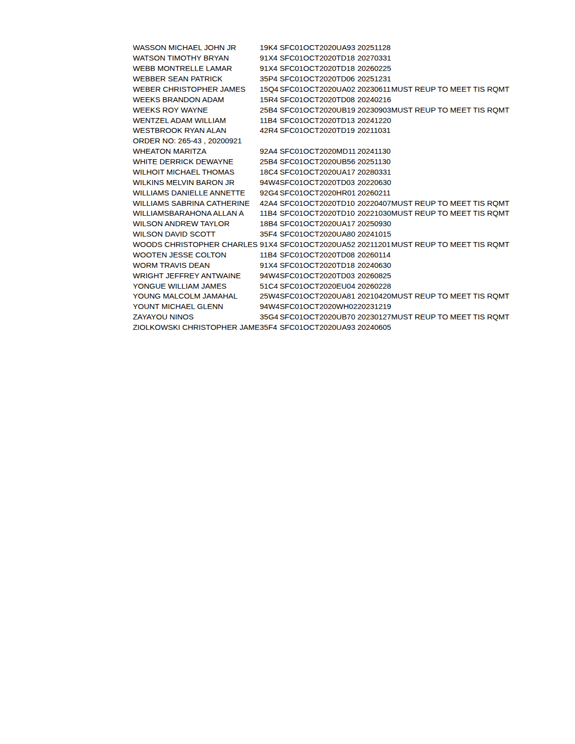| WASSON MICHAEL JOHN JR | 19K4 | SFC | 01 | OCT | 2020 | UA93 | 20251128 | |
| WATSON TIMOTHY BRYAN | 91X4 | SFC | 01 | OCT | 2020 | TD18 | 20270331 | |
| WEBB MONTRELLE LAMAR | 91X4 | SFC | 01 | OCT | 2020 | TD18 | 20260225 | |
| WEBBER SEAN PATRICK | 35P4 | SFC | 01 | OCT | 2020 | TD06 | 20251231 | |
| WEBER CHRISTOPHER JAMES | 15Q4 | SFC | 01 | OCT | 2020 | UA02 | 20230611 | MUST REUP TO MEET TIS RQMT |
| WEEKS BRANDON ADAM | 15R4 | SFC | 01 | OCT | 2020 | TD08 | 20240216 | |
| WEEKS ROY WAYNE | 25B4 | SFC | 01 | OCT | 2020 | UB19 | 20230903 | MUST REUP TO MEET TIS RQMT |
| WENTZEL ADAM WILLIAM | 11B4 | SFC | 01 | OCT | 2020 | TD13 | 20241220 | |
| WESTBROOK RYAN ALAN | 42R4 | SFC | 01 | OCT | 2020 | TD19 | 20211031 | |
| ORDER NO: 265-43 , 20200921 |
| WHEATON MARITZA | 92A4 | SFC | 01 | OCT | 2020 | MD11 | 20241130 | |
| WHITE DERRICK DEWAYNE | 25B4 | SFC | 01 | OCT | 2020 | UB56 | 20251130 | |
| WILHOIT MICHAEL THOMAS | 18C4 | SFC | 01 | OCT | 2020 | UA17 | 20280331 | |
| WILKINS MELVIN BARON JR | 94W4 | SFC | 01 | OCT | 2020 | TD03 | 20220630 | |
| WILLIAMS DANIELLE ANNETTE | 92G4 | SFC | 01 | OCT | 2020 | HR01 | 20260211 | |
| WILLIAMS SABRINA CATHERINE | 42A4 | SFC | 01 | OCT | 2020 | TD10 | 20220407 | MUST REUP TO MEET TIS RQMT |
| WILLIAMSBARAHONA ALLAN A | 11B4 | SFC | 01 | OCT | 2020 | TD10 | 20221030 | MUST REUP TO MEET TIS RQMT |
| WILSON ANDREW TAYLOR | 18B4 | SFC | 01 | OCT | 2020 | UA17 | 20250930 | |
| WILSON DAVID SCOTT | 35F4 | SFC | 01 | OCT | 2020 | UA80 | 20241015 | |
| WOODS CHRISTOPHER CHARLES | 91X4 | SFC | 01 | OCT | 2020 | UA52 | 20211201 | MUST REUP TO MEET TIS RQMT |
| WOOTEN JESSE COLTON | 11B4 | SFC | 01 | OCT | 2020 | TD08 | 20260114 | |
| WORM TRAVIS DEAN | 91X4 | SFC | 01 | OCT | 2020 | TD18 | 20240630 | |
| WRIGHT JEFFREY ANTWAINE | 94W4 | SFC | 01 | OCT | 2020 | TD03 | 20260825 | |
| YONGUE WILLIAM JAMES | 51C4 | SFC | 01 | OCT | 2020 | EU04 | 20260228 | |
| YOUNG MALCOLM JAMAHAL | 25W4 | SFC | 01 | OCT | 2020 | UA81 | 20210420 | MUST REUP TO MEET TIS RQMT |
| YOUNT MICHAEL GLENN | 94W4 | SFC | 01 | OCT | 2020 | WH02 | 20231219 | |
| ZAYAYOU NINOS | 35G4 | SFC | 01 | OCT | 2020 | UB70 | 20230127 | MUST REUP TO MEET TIS RQMT |
| ZIOLKOWSKI CHRISTOPHER JAME | 35F4 | SFC | 01 | OCT | 2020 | UA93 | 20240605 | |